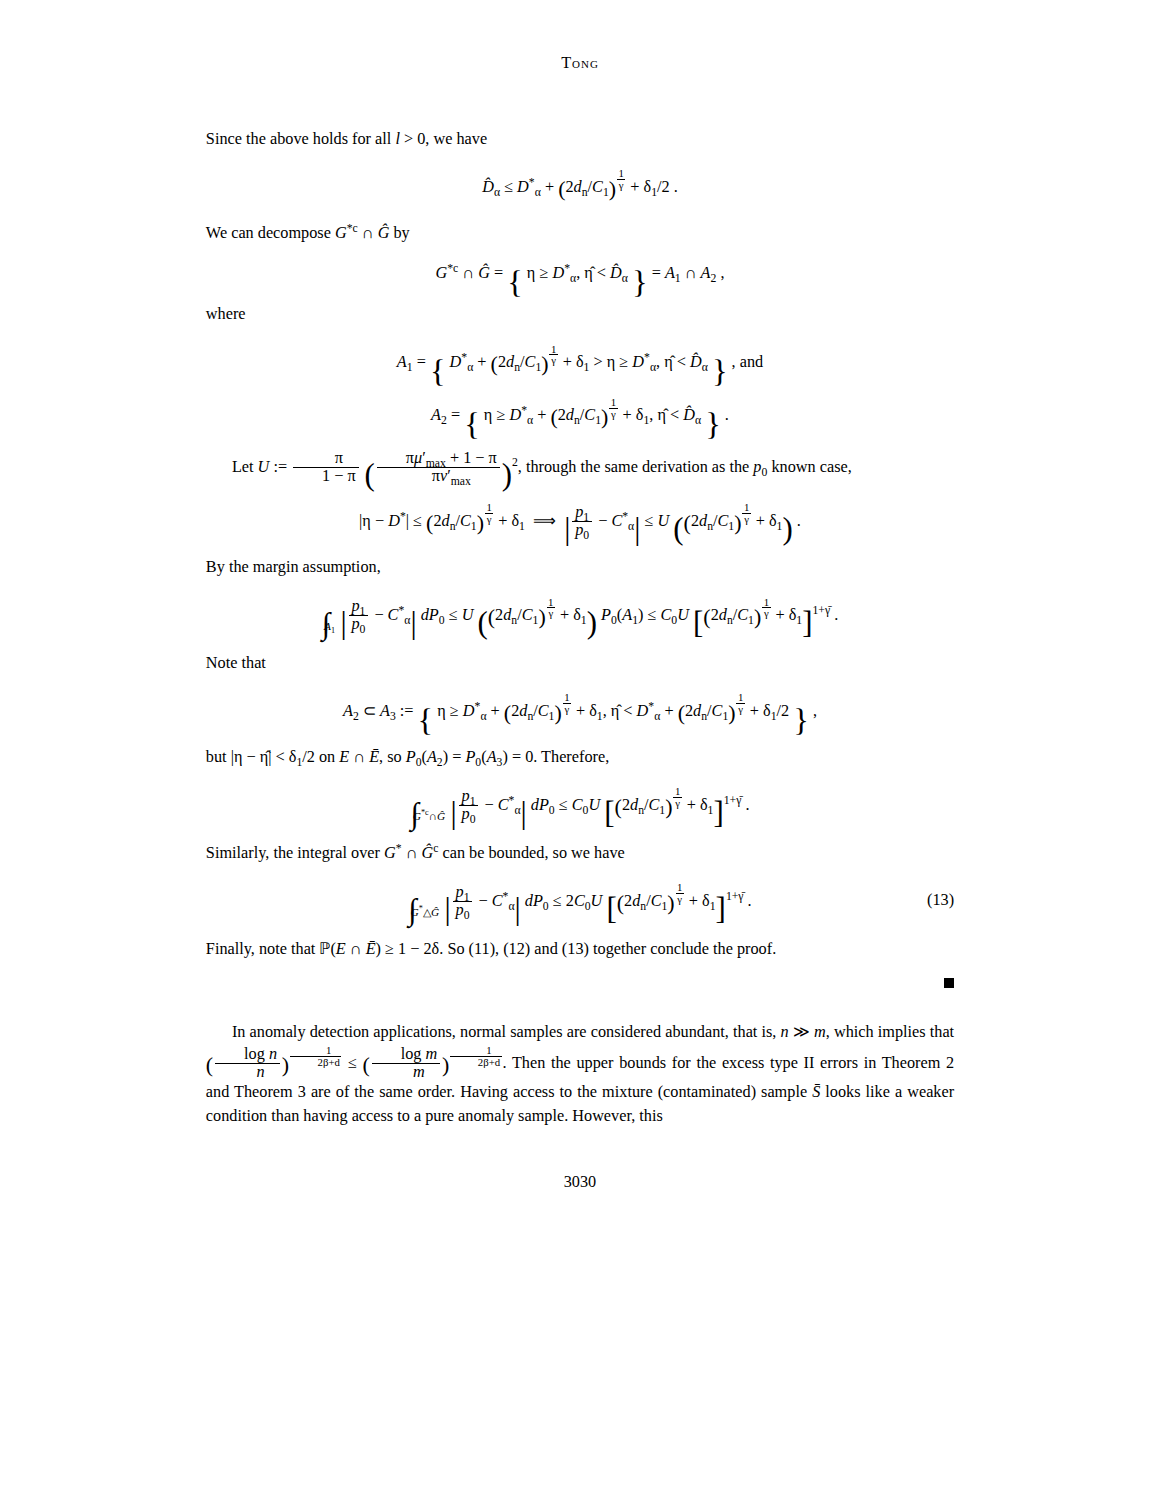Tong
Since the above holds for all l > 0, we have
D̂α ≤ D*α + (2dn/C1)1 γ + δ1/2 .
We can decompose G*c ∩ Ĝ by
G*c ∩ Ĝ = { η ≥ D*α, η̂ < D̂α } = A1 ∩ A2 ,
where
A1 = { D*α + (2dn/C1)1 γ + δ1 > η ≥ D*α, η̂ < D̂α } , and
A2 = { η ≥ D*α + (2dn/C1)1 γ + δ1, η̂ < D̂α } .
Let U := π 1 − π (πμ′max + 1 − π πν′max)2, through the same derivation as the p0 known case,
|η − D*| ≤ (2dn/C1)1 γ + δ1 ⟹ |p1 p0 − C*α| ≤ U ((2dn/C1)1 γ + δ1) .
By the margin assumption,
∫A1 |p1 p0 − C*α| dP0 ≤ U ((2dn/C1)1 γ + δ1) P0(A1) ≤ C0U [(2dn/C1)1 γ + δ1]1+γ̄ .
Note that
A2 ⊂ A3 := { η ≥ D*α + (2dn/C1)1 γ + δ1, η̂ < D*α + (2dn/C1)1 γ + δ1/2 } ,
but |η − η̂| < δ1/2 on E ∩ Ē, so P0(A2) = P0(A3) = 0. Therefore,
∫G*c∩Ĝ |p1 p0 − C*α| dP0 ≤ C0U [(2dn/C1)1 γ + δ1]1+γ̄ .
Similarly, the integral over G* ∩ Ĝc can be bounded, so we have
∫G*△Ĝ |p1 p0 − C*α| dP0 ≤ 2C0U [(2dn/C1)1 γ + δ1]1+γ̄ . (13)
Finally, note that ℙ(E ∩ Ē) ≥ 1 − 2δ. So (11), (12) and (13) together conclude the proof.
In anomaly detection applications, normal samples are considered abundant, that is, n ≫ m, which implies that (log n n)12β+d ≤ (log m m)12β+d. Then the upper bounds for the excess type II errors in Theorem 2 and Theorem 3 are of the same order. Having access to the mixture (contaminated) sample S̄ looks like a weaker condition than having access to a pure anomaly sample. However, this
3030